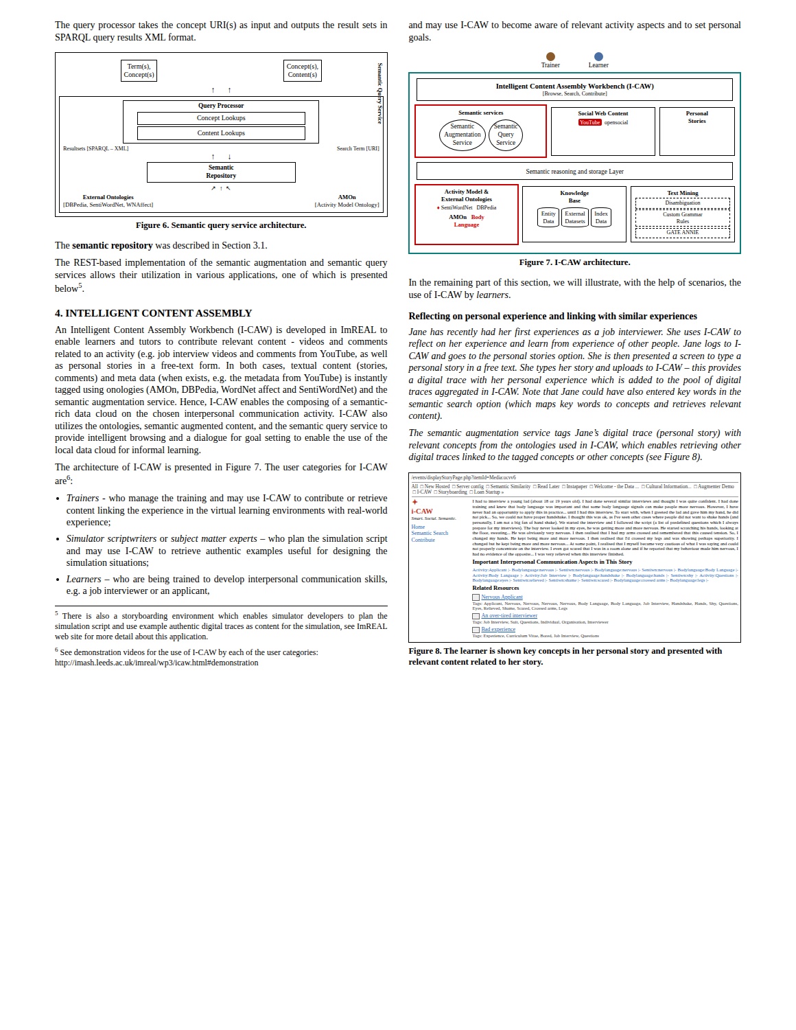The query processor takes the concept URI(s) as input and outputs the result sets in SPARQL query results XML format.
Term(s),
Concept(s)
Concept(s),
Content(s)
↑ ↑
Semantic Query Service
Query Processor
Concept Lookups
Content Lookups
Resultsets [SPARQL – XML] Search Term [URI]
↑ ↓
Semantic
Repository
↗ ↑ ↖
External Ontologies
[DBPedia, SentiWordNet, WNAffect] AMOn
[Activity Model Ontology]
Figure 6. Semantic query service architecture.
The semantic repository was described in Section 3.1.
The REST-based implementation of the semantic augmentation and semantic query services allows their utilization in various applications, one of which is presented below5.
4. Intelligent Content Assembly
An Intelligent Content Assembly Workbench (I-CAW) is developed in ImREAL to enable learners and tutors to contribute relevant content - videos and comments related to an activity (e.g. job interview videos and comments from YouTube, as well as personal stories in a free-text form. In both cases, textual content (stories, comments) and meta data (when exists, e.g. the metadata from YouTube) is instantly tagged using onologies (AMOn, DBPedia, WordNet affect and SentiWordNet) and the semantic augmentation service. Hence, I-CAW enables the composing of a semantic-rich data cloud on the chosen interpersonal communication activity. I-CAW also utilizes the ontologies, semantic augmented content, and the semantic query service to provide intelligent browsing and a dialogue for goal setting to enable the use of the local data cloud for informal learning.
The architecture of I-CAW is presented in Figure 7. The user categories for I-CAW are6:
Trainers - who manage the training and may use I-CAW to contribute or retrieve content linking the experience in the virtual learning environments with real-world experience;
Simulator scriptwriters or subject matter experts – who plan the simulation script and may use I-CAW to retrieve authentic examples useful for designing the simulation situations;
Learners – who are being trained to develop interpersonal communication skills, e.g. a job interviewer or an applicant,
5 There is also a storyboarding environment which enables simulator developers to plan the simulation script and use example authentic digital traces as content for the simulation, see ImREAL web site for more detail about this application.
6 See demonstration videos for the use of I-CAW by each of the user categories:
http://imash.leeds.ac.uk/imreal/wp3/icaw.html#demonstration
and may use I-CAW to become aware of relevant activity aspects and to set personal goals.
Trainer
Learner
Intelligent Content Assembly Workbench (I-CAW)
[Browse, Search, Contribute]
Semantic services
Semantic
Augmentation
Service
Semantic
Query
Service
Social Web Content
YouTube opensocial
Personal
Stories
Semantic reasoning and storage Layer
Activity Model &
External Ontologies
♦ SentiWordNet DBPedia
AMOn Body
Language
Knowledge
Base
Entity
Data External
Datasets Index
Data
Text Mining
Disambiguation
Custom Grammar
Rules
GATE ANNIE
Figure 7. I-CAW architecture.
In the remaining part of this section, we will illustrate, with the help of scenarios, the use of I-CAW by learners.
Reflecting on personal experience and linking with similar experiences
Jane has recently had her first experiences as a job interviewer. She uses I-CAW to reflect on her experience and learn from experience of other people. Jane logs to I-CAW and goes to the personal stories option. She is then presented a screen to type a personal story in a free text. She types her story and uploads to I-CAW – this provides a digital trace with her personal experience which is added to the pool of digital traces aggregated in I-CAW. Note that Jane could have also entered key words in the semantic search option (which maps key words to concepts and retrieves relevant content).
The semantic augmentation service tags Jane’s digital trace (personal story) with relevant concepts from the ontologies used in I-CAW, which enables retrieving other digital traces linked to the tagged concepts or other concepts (see Figure 8).
/events/displayStoryPage.php?itemId=Media:ocvv6
All □ New Hosted □ Server config □ Semantic Similarity □ Read Later □ Instapaper □ Welcome - the Data ... □ Cultural Information... □ Augmenter Demo □ I-CAW □ Storyboarding □ Loan Startup »
✦
i-CAW
Smart. Social. Semantic.
Home
Semantic Search
Contribute
I had to interview a young lad (about 18 or 19 years old). I had done several similar interviews and thought I was quite confident. I had done training and knew that body language was important and that some body language signals can make people more nervous. However, I have never had an opportunity to apply this in practice... until I had this interview. To start with, when I greeted the lad and gave him my hand, he did not pick... So, we could not have proper handshake. I thought this was ok, as I've seen other cases where people did not want to shake hands (and personally, I am not a big fan of hand shake). We started the interview and I followed the script (a list of predefined questions which I always prepare for my interviews). The boy never looked in my eyes, he was getting more and more nervous. He started scratching his hands, looking at the floor, sweating... He was obviously very nervous. I then realised that I had my arms crossed and remembered that this caused tension. So, I changed my hands. He kept being more and more nervous. I then realised that I'd crossed my legs and was showing perhaps superiority. I changed but he kept being more and more nervous... At some point, I realised that I myself became very cautious of what I was saying and could not properly concentrate on the interview. I even got scared that I was in a room alone and if he reported that my behaviour made him nervous, I had no evidence of the opposite... I was very relieved when this interview finished.
Important Interpersonal Communication Aspects in This Story
Activity:Applicant |- Bodylanguage:nervous |- Sentiwn:nervous |- Bodylanguage:nervous |- Sentiwn:nervous |- Bodylanguage:Body Language |- Activity:Body Language |- Activity:Job Interview |- Bodylanguage:handshake |- Bodylanguage:hands |- Sentiwn:shy |- Activity:Questions |- Bodylanguage:eyes |- Sentiwn:relieved |- Sentiwn:shame |- Sentiwn:scared |- Bodylanguage:crossed arms |- Bodylanguage:legs |-
Related Resources
Nervous Applicant
Tags: Applicant, Nervous, Nervous, Nervous, Nervous, Body Language, Body Language, Job Interview, Handshake, Hands, Shy, Questions, Eyes, Relieved, Shame, Scared, Crossed arms, Legs
An over-tired interviewer
Tags: Job Interview, Suit, Questions, Individual, Organisation, Interviewer
Bad experience
Tags: Experience, Curriculum Vitae, Bored, Job Interview, Questions
Figure 8. The learner is shown key concepts in her personal story and presented with relevant content related to her story.